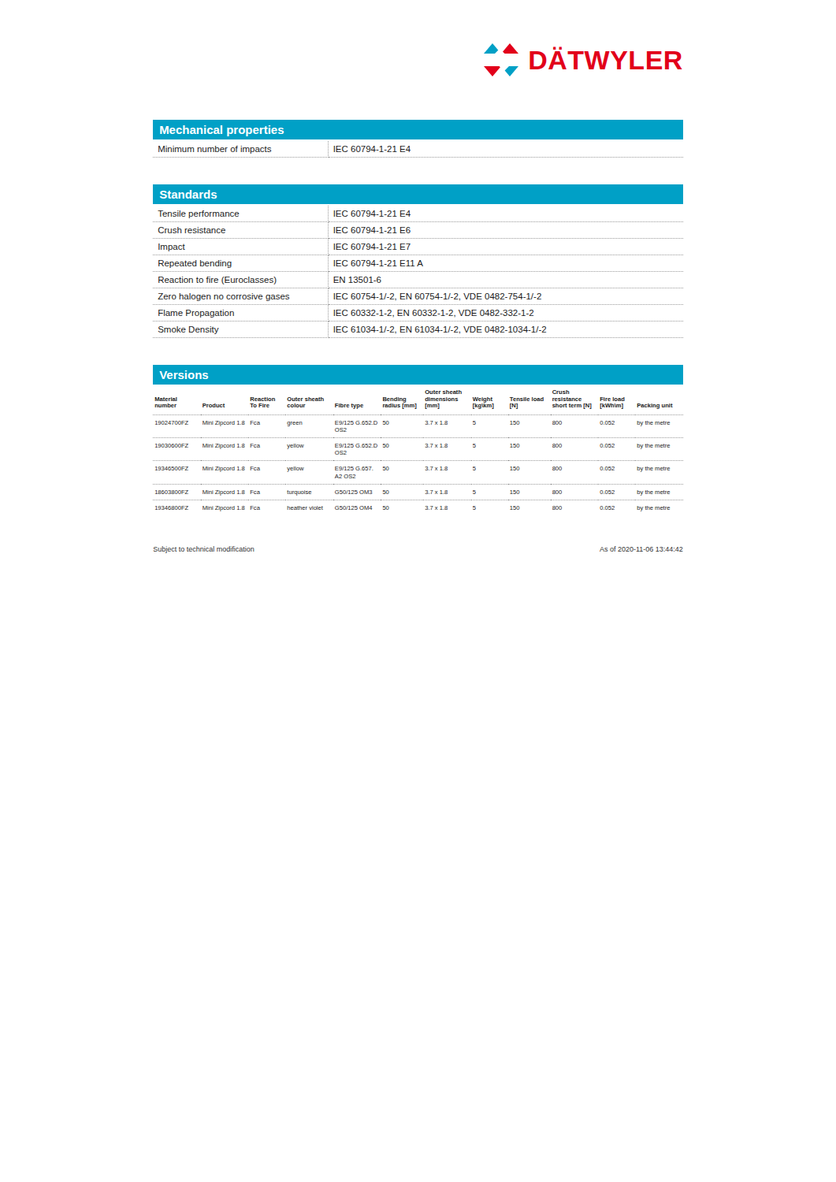DÄTWYLER
Mechanical properties
| Minimum number of impacts | IEC 60794-1-21 E4 |
Standards
| Tensile performance | IEC 60794-1-21 E4 |
| Crush resistance | IEC 60794-1-21 E6 |
| Impact | IEC 60794-1-21 E7 |
| Repeated bending | IEC 60794-1-21 E11 A |
| Reaction to fire (Euroclasses) | EN 13501-6 |
| Zero halogen no corrosive gases | IEC 60754-1/-2, EN 60754-1/-2, VDE 0482-754-1/-2 |
| Flame Propagation | IEC 60332-1-2, EN 60332-1-2, VDE 0482-332-1-2 |
| Smoke Density | IEC 61034-1/-2, EN 61034-1/-2, VDE 0482-1034-1/-2 |
Versions
| Material number | Product | Reaction To Fire | Outer sheath colour | Fibre type | Bending radius [mm] | Outer sheath dimensions [mm] | Weight [kg\km] | Tensile load [N] | Crush resistance short term [N] | Fire load [kWh\m] | Packing unit |
| --- | --- | --- | --- | --- | --- | --- | --- | --- | --- | --- | --- |
| 19024700FZ | Mini Zipcord 1.8 | Fca | green | E9/125 G.652.D OS2 | 50 | 3.7 x 1.8 | 5 | 150 | 800 | 0.052 | by the metre |
| 19030600FZ | Mini Zipcord 1.8 | Fca | yellow | E9/125 G.652.D OS2 | 50 | 3.7 x 1.8 | 5 | 150 | 800 | 0.052 | by the metre |
| 19346500FZ | Mini Zipcord 1.8 | Fca | yellow | E9/125 G.657. A2 OS2 | 50 | 3.7 x 1.8 | 5 | 150 | 800 | 0.052 | by the metre |
| 18603800FZ | Mini Zipcord 1.8 | Fca | turquoise | G50/125 OM3 | 50 | 3.7 x 1.8 | 5 | 150 | 800 | 0.052 | by the metre |
| 19346800FZ | Mini Zipcord 1.8 | Fca | heather violet | G50/125 OM4 | 50 | 3.7 x 1.8 | 5 | 150 | 800 | 0.052 | by the metre |
Subject to technical modification
As of 2020-11-06 13:44:42